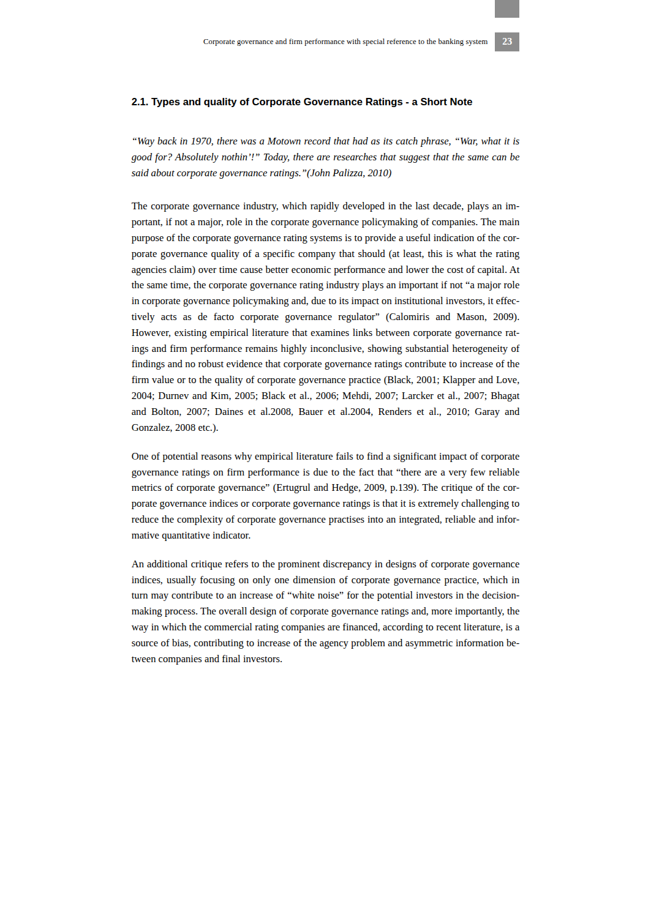Corporate governance and firm performance with special reference to the banking system
23
2.1. Types and quality of Corporate Governance Ratings - a Short Note
“Way back in 1970, there was a Motown record that had as its catch phrase, “War, what it is good for? Absolutely nothin’!” Today, there are researches that suggest that the same can be said about corporate governance ratings.”(John Palizza, 2010)
The corporate governance industry, which rapidly developed in the last decade, plays an important, if not a major, role in the corporate governance policymaking of companies. The main purpose of the corporate governance rating systems is to provide a useful indication of the corporate governance quality of a specific company that should (at least, this is what the rating agencies claim) over time cause better economic performance and lower the cost of capital. At the same time, the corporate governance rating industry plays an important if not “a major role in corporate governance policymaking and, due to its impact on institutional investors, it effectively acts as de facto corporate governance regulator” (Calomiris and Mason, 2009). However, existing empirical literature that examines links between corporate governance ratings and firm performance remains highly inconclusive, showing substantial heterogeneity of findings and no robust evidence that corporate governance ratings contribute to increase of the firm value or to the quality of corporate governance practice (Black, 2001; Klapper and Love, 2004; Durnev and Kim, 2005; Black et al., 2006; Mehdi, 2007; Larcker et al., 2007; Bhagat and Bolton, 2007; Daines et al.2008, Bauer et al.2004, Renders et al., 2010; Garay and Gonzalez, 2008 etc.).
One of potential reasons why empirical literature fails to find a significant impact of corporate governance ratings on firm performance is due to the fact that “there are a very few reliable metrics of corporate governance” (Ertugrul and Hedge, 2009, p.139). The critique of the corporate governance indices or corporate governance ratings is that it is extremely challenging to reduce the complexity of corporate governance practises into an integrated, reliable and informative quantitative indicator.
An additional critique refers to the prominent discrepancy in designs of corporate governance indices, usually focusing on only one dimension of corporate governance practice, which in turn may contribute to an increase of “white noise” for the potential investors in the decision-making process. The overall design of corporate governance ratings and, more importantly, the way in which the commercial rating companies are financed, according to recent literature, is a source of bias, contributing to increase of the agency problem and asymmetric information between companies and final investors.